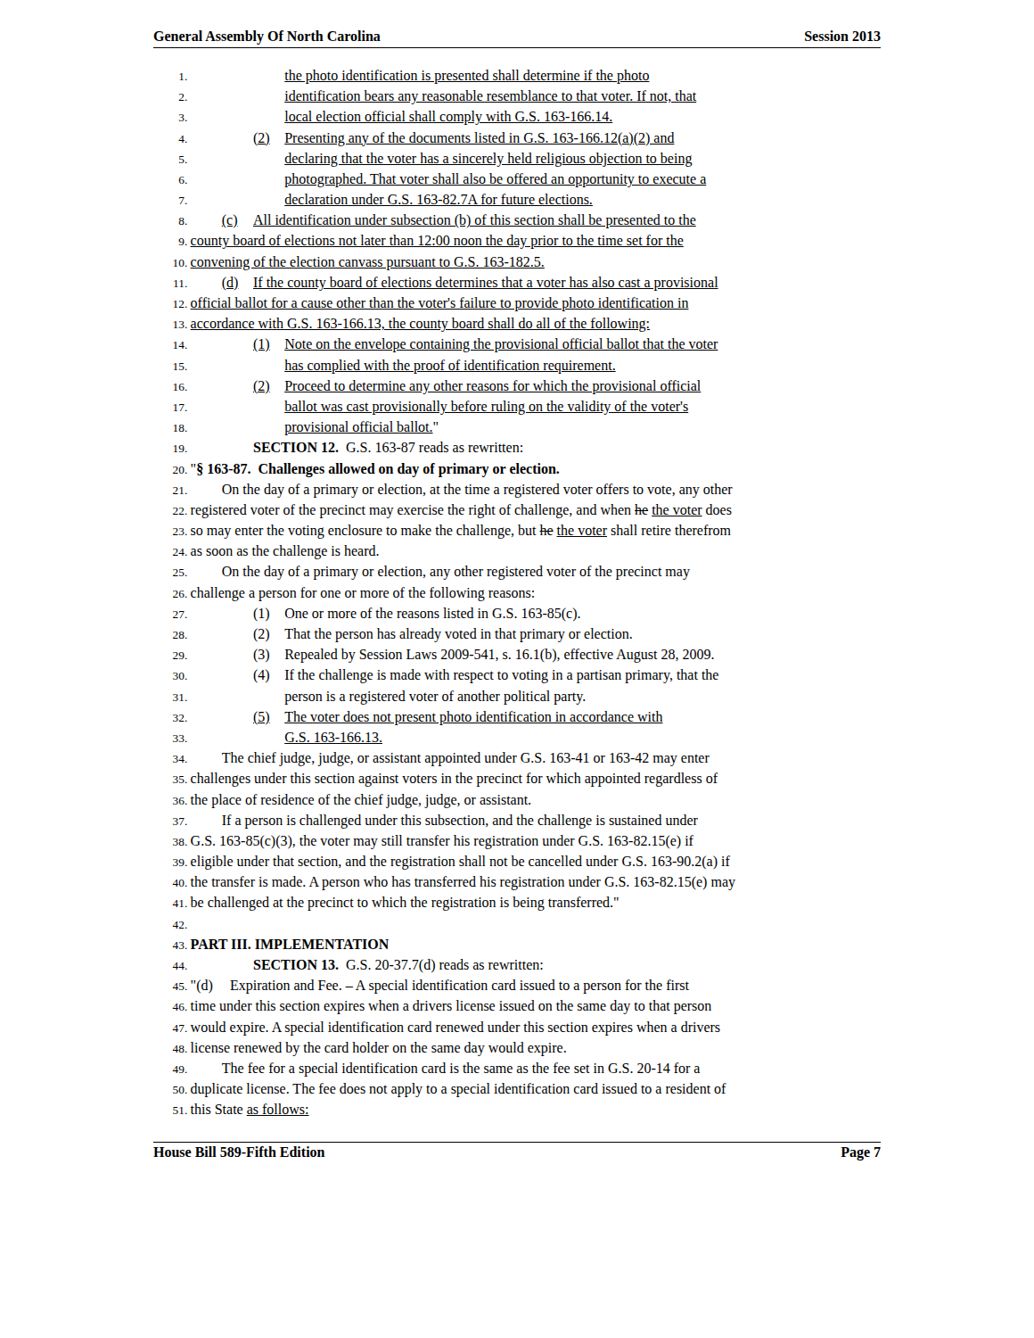General Assembly Of North Carolina Session 2013
the photo identification is presented shall determine if the photo
identification bears any reasonable resemblance to that voter. If not, that
local election official shall comply with G.S. 163-166.14.
(2) Presenting any of the documents listed in G.S. 163-166.12(a)(2) and
declaring that the voter has a sincerely held religious objection to being
photographed. That voter shall also be offered an opportunity to execute a
declaration under G.S. 163-82.7A for future elections.
(c) All identification under subsection (b) of this section shall be presented to the
county board of elections not later than 12:00 noon the day prior to the time set for the
convening of the election canvass pursuant to G.S. 163-182.5.
(d) If the county board of elections determines that a voter has also cast a provisional
official ballot for a cause other than the voter's failure to provide photo identification in
accordance with G.S. 163-166.13, the county board shall do all of the following:
(1) Note on the envelope containing the provisional official ballot that the voter
has complied with the proof of identification requirement.
(2) Proceed to determine any other reasons for which the provisional official
ballot was cast provisionally before ruling on the validity of the voter's
provisional official ballot."
SECTION 12. G.S. 163-87 reads as rewritten:
"§ 163-87. Challenges allowed on day of primary or election.
On the day of a primary or election, at the time a registered voter offers to vote, any other
registered voter of the precinct may exercise the right of challenge, and when he the voter does
so may enter the voting enclosure to make the challenge, but he the voter shall retire therefrom
as soon as the challenge is heard.
On the day of a primary or election, any other registered voter of the precinct may
challenge a person for one or more of the following reasons:
(1) One or more of the reasons listed in G.S. 163-85(c).
(2) That the person has already voted in that primary or election.
(3) Repealed by Session Laws 2009-541, s. 16.1(b), effective August 28, 2009.
(4) If the challenge is made with respect to voting in a partisan primary, that the
person is a registered voter of another political party.
(5) The voter does not present photo identification in accordance with
G.S. 163-166.13.
The chief judge, judge, or assistant appointed under G.S. 163-41 or 163-42 may enter
challenges under this section against voters in the precinct for which appointed regardless of
the place of residence of the chief judge, judge, or assistant.
If a person is challenged under this subsection, and the challenge is sustained under
G.S. 163-85(c)(3), the voter may still transfer his registration under G.S. 163-82.15(e) if
eligible under that section, and the registration shall not be cancelled under G.S. 163-90.2(a) if
the transfer is made. A person who has transferred his registration under G.S. 163-82.15(e) may
be challenged at the precinct to which the registration is being transferred."
PART III. IMPLEMENTATION
SECTION 13. G.S. 20-37.7(d) reads as rewritten:
"(d) Expiration and Fee. – A special identification card issued to a person for the first
time under this section expires when a drivers license issued on the same day to that person
would expire. A special identification card renewed under this section expires when a drivers
license renewed by the card holder on the same day would expire.
The fee for a special identification card is the same as the fee set in G.S. 20-14 for a
duplicate license. The fee does not apply to a special identification card issued to a resident of
this State as follows:
House Bill 589-Fifth Edition Page 7